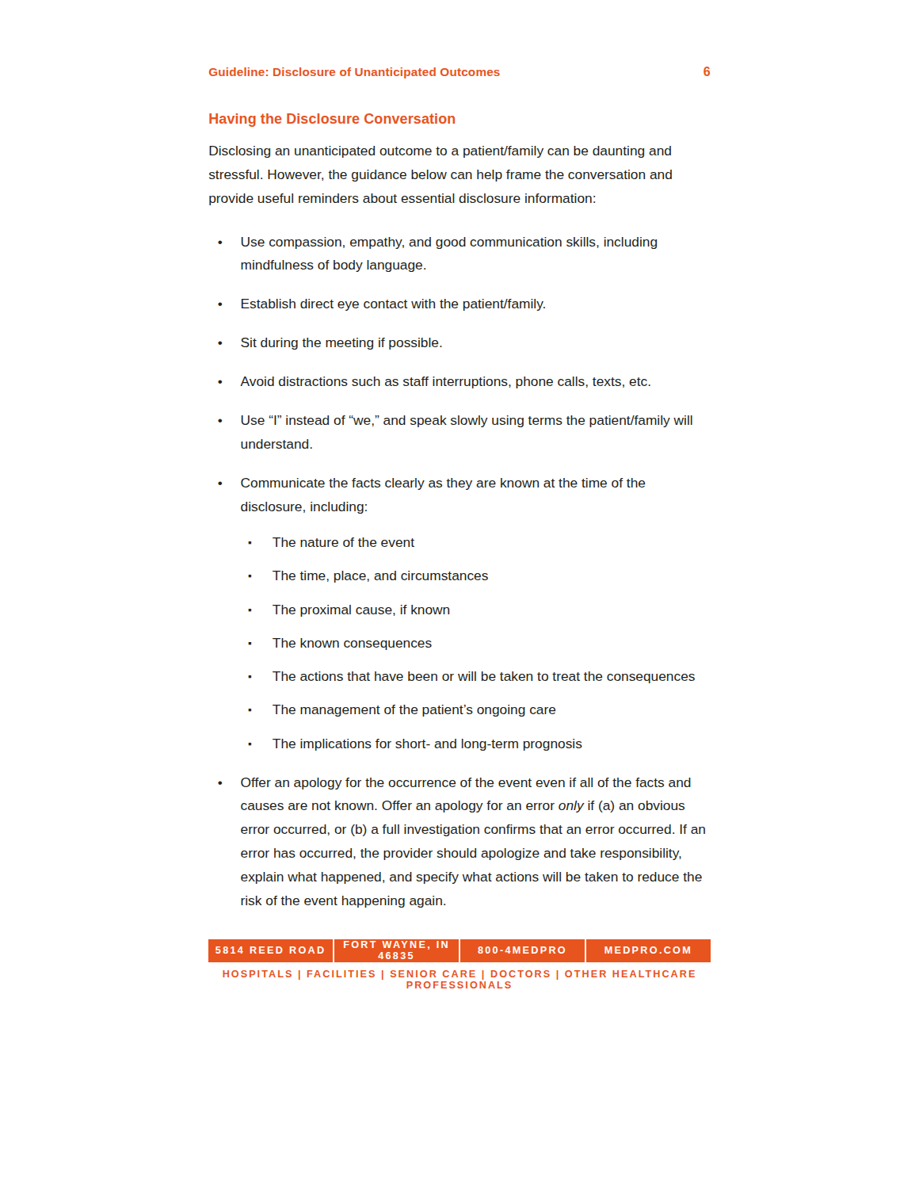Guideline: Disclosure of Unanticipated Outcomes
6
Having the Disclosure Conversation
Disclosing an unanticipated outcome to a patient/family can be daunting and stressful. However, the guidance below can help frame the conversation and provide useful reminders about essential disclosure information:
Use compassion, empathy, and good communication skills, including mindfulness of body language.
Establish direct eye contact with the patient/family.
Sit during the meeting if possible.
Avoid distractions such as staff interruptions, phone calls, texts, etc.
Use “I” instead of “we,” and speak slowly using terms the patient/family will understand.
Communicate the facts clearly as they are known at the time of the disclosure, including:
The nature of the event
The time, place, and circumstances
The proximal cause, if known
The known consequences
The actions that have been or will be taken to treat the consequences
The management of the patient’s ongoing care
The implications for short- and long-term prognosis
Offer an apology for the occurrence of the event even if all of the facts and causes are not known. Offer an apology for an error only if (a) an obvious error occurred, or (b) a full investigation confirms that an error occurred. If an error has occurred, the provider should apologize and take responsibility, explain what happened, and specify what actions will be taken to reduce the risk of the event happening again.
5814 REED ROAD
FORT WAYNE, IN 46835
800-4MEDPRO
MEDPRO.COM
HOSPITALS | FACILITIES | SENIOR CARE | DOCTORS | OTHER HEALTHCARE PROFESSIONALS